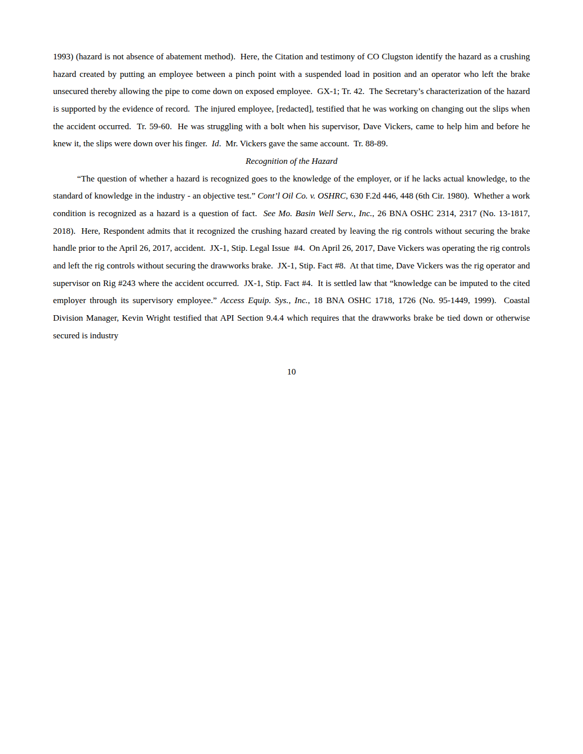1993) (hazard is not absence of abatement method). Here, the Citation and testimony of CO Clugston identify the hazard as a crushing hazard created by putting an employee between a pinch point with a suspended load in position and an operator who left the brake unsecured thereby allowing the pipe to come down on exposed employee. GX-1; Tr. 42. The Secretary’s characterization of the hazard is supported by the evidence of record. The injured employee, [redacted], testified that he was working on changing out the slips when the accident occurred. Tr. 59-60. He was struggling with a bolt when his supervisor, Dave Vickers, came to help him and before he knew it, the slips were down over his finger. Id. Mr. Vickers gave the same account. Tr. 88-89.
Recognition of the Hazard
“The question of whether a hazard is recognized goes to the knowledge of the employer, or if he lacks actual knowledge, to the standard of knowledge in the industry - an objective test.” Cont’l Oil Co. v. OSHRC, 630 F.2d 446, 448 (6th Cir. 1980). Whether a work condition is recognized as a hazard is a question of fact. See Mo. Basin Well Serv., Inc., 26 BNA OSHC 2314, 2317 (No. 13-1817, 2018). Here, Respondent admits that it recognized the crushing hazard created by leaving the rig controls without securing the brake handle prior to the April 26, 2017, accident. JX-1, Stip. Legal Issue #4. On April 26, 2017, Dave Vickers was operating the rig controls and left the rig controls without securing the drawworks brake. JX-1, Stip. Fact #8. At that time, Dave Vickers was the rig operator and supervisor on Rig #243 where the accident occurred. JX-1, Stip. Fact #4. It is settled law that “knowledge can be imputed to the cited employer through its supervisory employee.” Access Equip. Sys., Inc., 18 BNA OSHC 1718, 1726 (No. 95-1449, 1999). Coastal Division Manager, Kevin Wright testified that API Section 9.4.4 which requires that the drawworks brake be tied down or otherwise secured is industry
10